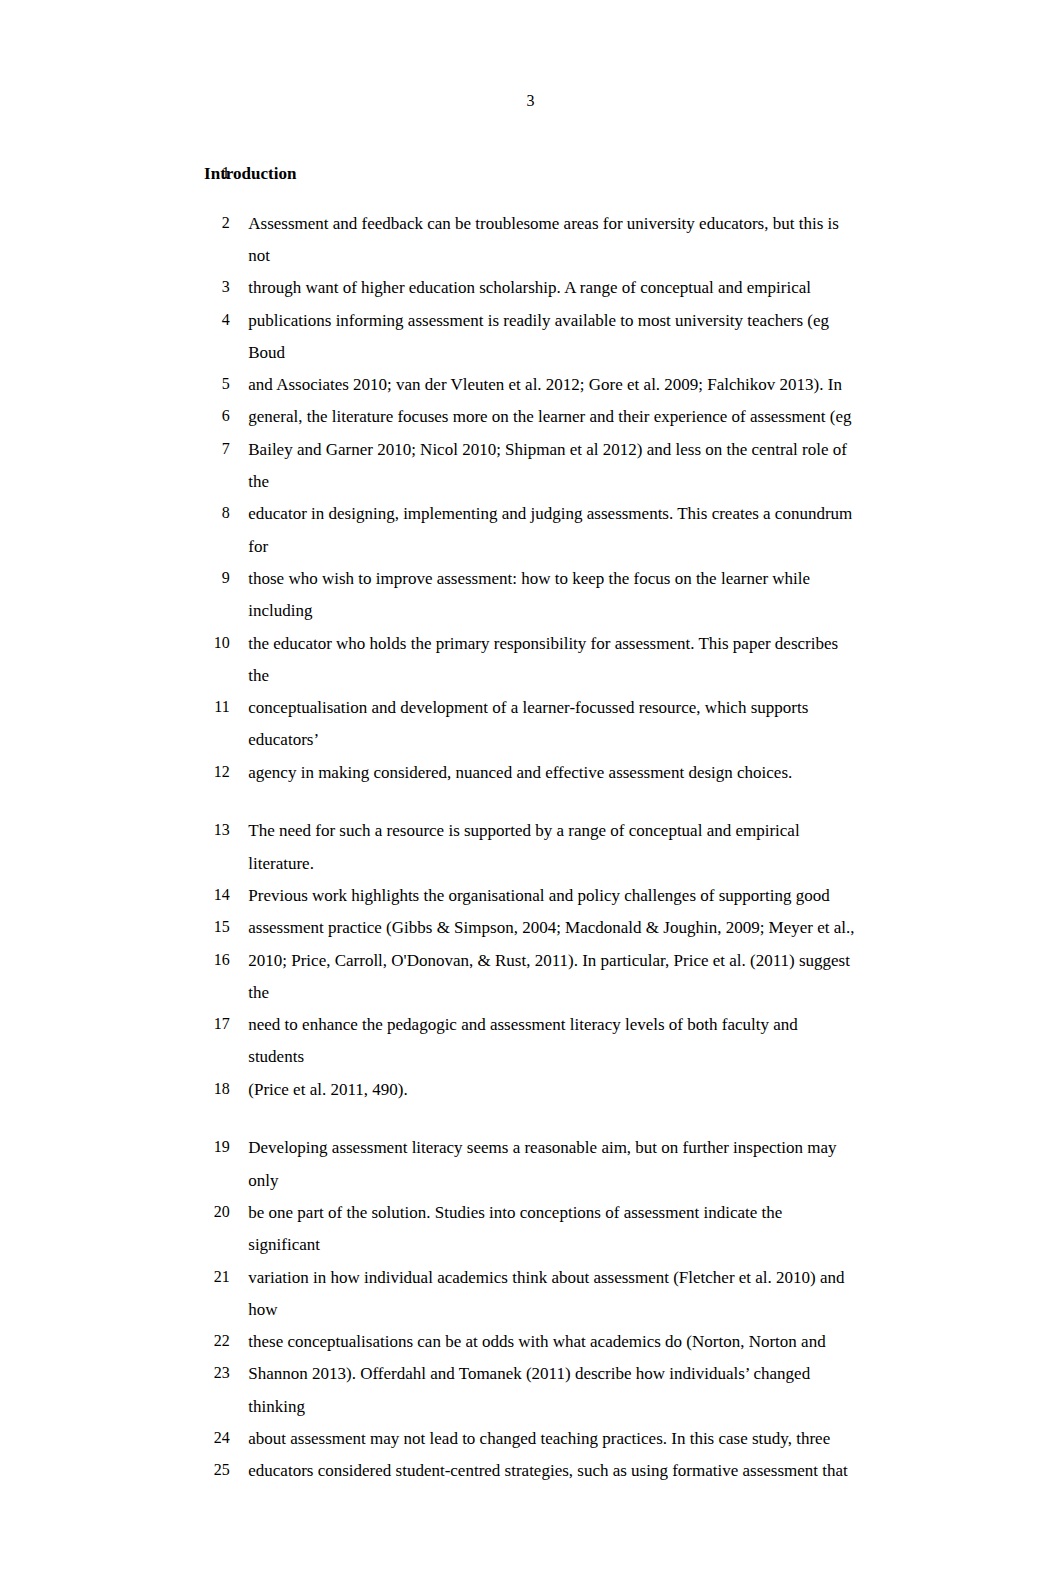3
Introduction
Assessment and feedback can be troublesome areas for university educators, but this is not
through want of higher education scholarship. A range of conceptual and empirical
publications informing assessment is readily available to most university teachers (eg Boud
and Associates 2010; van der Vleuten et al. 2012; Gore et al. 2009; Falchikov 2013). In
general, the literature focuses more on the learner and their experience of assessment (eg
Bailey and Garner 2010; Nicol 2010; Shipman et al 2012) and less on the central role of the
educator in designing, implementing and judging assessments. This creates a conundrum for
those who wish to improve assessment: how to keep the focus on the learner while including
the educator who holds the primary responsibility for assessment. This paper describes the
conceptualisation and development of a learner-focussed resource, which supports educators’
agency in making considered, nuanced and effective assessment design choices.
The need for such a resource is supported by a range of conceptual and empirical literature.
Previous work highlights the organisational and policy challenges of supporting good
assessment practice (Gibbs & Simpson, 2004; Macdonald & Joughin, 2009; Meyer et al.,
2010; Price, Carroll, O'Donovan, & Rust, 2011). In particular, Price et al. (2011) suggest the
need to enhance the pedagogic and assessment literacy levels of both faculty and students
(Price et al. 2011, 490).
Developing assessment literacy seems a reasonable aim, but on further inspection may only
be one part of the solution. Studies into conceptions of assessment indicate the significant
variation in how individual academics think about assessment (Fletcher et al. 2010) and how
these conceptualisations can be at odds with what academics do (Norton, Norton and
Shannon 2013). Offerdahl and Tomanek (2011) describe how individuals’ changed thinking
about assessment may not lead to changed teaching practices. In this case study, three
educators considered student-centred strategies, such as using formative assessment that